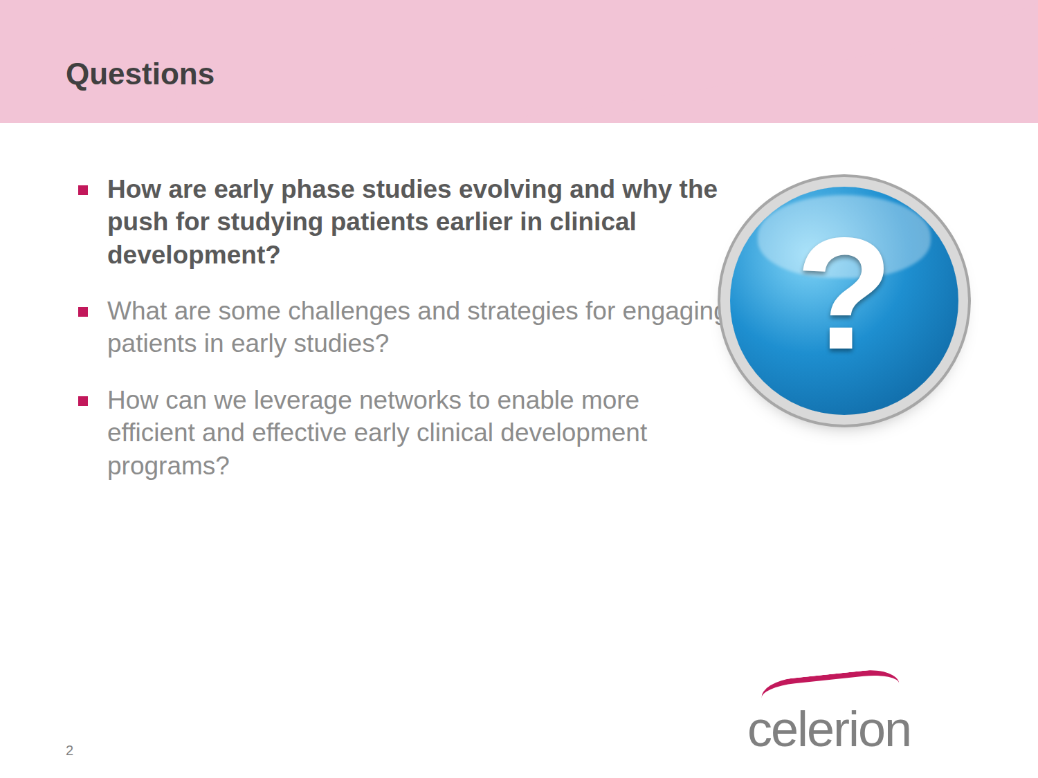Questions
How are early phase studies evolving and why the push for studying patients earlier in clinical development?
What are some challenges and strategies for engaging patients in early studies?
How can we leverage networks to enable more efficient and effective early clinical development programs?
?
2
celerion